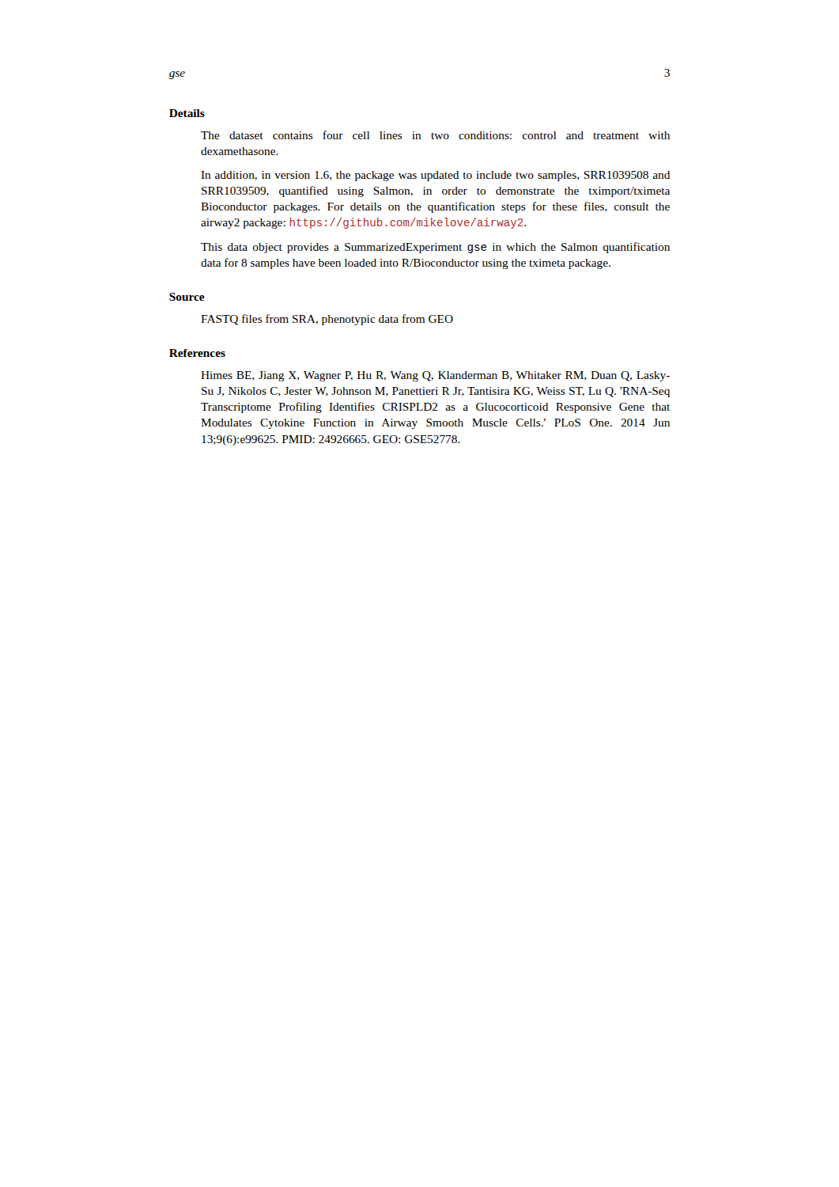gse 3
Details
The dataset contains four cell lines in two conditions: control and treatment with dexamethasone.
In addition, in version 1.6, the package was updated to include two samples, SRR1039508 and SRR1039509, quantified using Salmon, in order to demonstrate the tximport/tximeta Bioconductor packages. For details on the quantification steps for these files, consult the airway2 package: https://github.com/mikelove/airway2.
This data object provides a SummarizedExperiment gse in which the Salmon quantification data for 8 samples have been loaded into R/Bioconductor using the tximeta package.
Source
FASTQ files from SRA, phenotypic data from GEO
References
Himes BE, Jiang X, Wagner P, Hu R, Wang Q, Klanderman B, Whitaker RM, Duan Q, Lasky-Su J, Nikolos C, Jester W, Johnson M, Panettieri R Jr, Tantisira KG, Weiss ST, Lu Q. 'RNA-Seq Transcriptome Profiling Identifies CRISPLD2 as a Glucocorticoid Responsive Gene that Modulates Cytokine Function in Airway Smooth Muscle Cells.' PLoS One. 2014 Jun 13;9(6):e99625. PMID: 24926665. GEO: GSE52778.